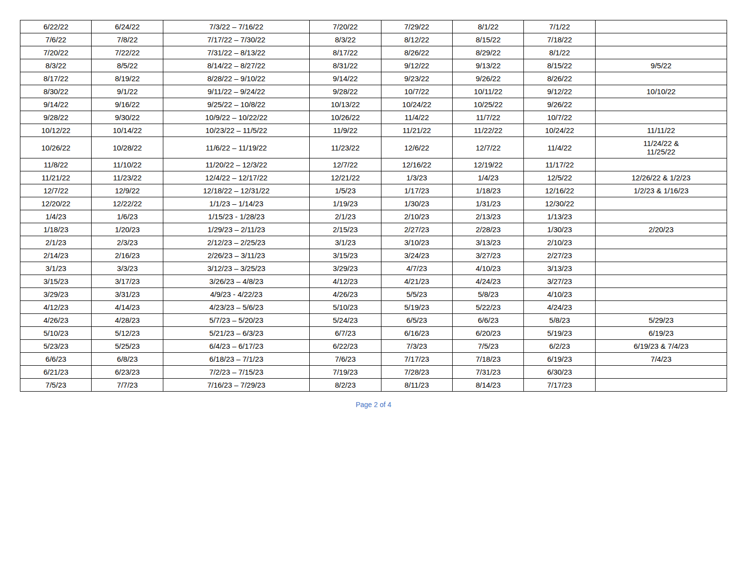| 6/22/22 | 6/24/22 | 7/3/22 – 7/16/22 | 7/20/22 | 7/29/22 | 8/1/22 | 7/1/22 | |
| 7/6/22 | 7/8/22 | 7/17/22 – 7/30/22 | 8/3/22 | 8/12/22 | 8/15/22 | 7/18/22 | |
| 7/20/22 | 7/22/22 | 7/31/22 – 8/13/22 | 8/17/22 | 8/26/22 | 8/29/22 | 8/1/22 | |
| 8/3/22 | 8/5/22 | 8/14/22 – 8/27/22 | 8/31/22 | 9/12/22 | 9/13/22 | 8/15/22 | 9/5/22 |
| 8/17/22 | 8/19/22 | 8/28/22 – 9/10/22 | 9/14/22 | 9/23/22 | 9/26/22 | 8/26/22 | |
| 8/30/22 | 9/1/22 | 9/11/22 – 9/24/22 | 9/28/22 | 10/7/22 | 10/11/22 | 9/12/22 | 10/10/22 |
| 9/14/22 | 9/16/22 | 9/25/22 – 10/8/22 | 10/13/22 | 10/24/22 | 10/25/22 | 9/26/22 | |
| 9/28/22 | 9/30/22 | 10/9/22 – 10/22/22 | 10/26/22 | 11/4/22 | 11/7/22 | 10/7/22 | |
| 10/12/22 | 10/14/22 | 10/23/22 – 11/5/22 | 11/9/22 | 11/21/22 | 11/22/22 | 10/24/22 | 11/11/22 |
| 10/26/22 | 10/28/22 | 11/6/22 – 11/19/22 | 11/23/22 | 12/6/22 | 12/7/22 | 11/4/22 | 11/24/22 & 11/25/22 |
| 11/8/22 | 11/10/22 | 11/20/22 – 12/3/22 | 12/7/22 | 12/16/22 | 12/19/22 | 11/17/22 | |
| 11/21/22 | 11/23/22 | 12/4/22 – 12/17/22 | 12/21/22 | 1/3/23 | 1/4/23 | 12/5/22 | 12/26/22 & 1/2/23 |
| 12/7/22 | 12/9/22 | 12/18/22 – 12/31/22 | 1/5/23 | 1/17/23 | 1/18/23 | 12/16/22 | 1/2/23 & 1/16/23 |
| 12/20/22 | 12/22/22 | 1/1/23 – 1/14/23 | 1/19/23 | 1/30/23 | 1/31/23 | 12/30/22 | |
| 1/4/23 | 1/6/23 | 1/15/23 - 1/28/23 | 2/1/23 | 2/10/23 | 2/13/23 | 1/13/23 | |
| 1/18/23 | 1/20/23 | 1/29/23 – 2/11/23 | 2/15/23 | 2/27/23 | 2/28/23 | 1/30/23 | 2/20/23 |
| 2/1/23 | 2/3/23 | 2/12/23 – 2/25/23 | 3/1/23 | 3/10/23 | 3/13/23 | 2/10/23 | |
| 2/14/23 | 2/16/23 | 2/26/23 – 3/11/23 | 3/15/23 | 3/24/23 | 3/27/23 | 2/27/23 | |
| 3/1/23 | 3/3/23 | 3/12/23 – 3/25/23 | 3/29/23 | 4/7/23 | 4/10/23 | 3/13/23 | |
| 3/15/23 | 3/17/23 | 3/26/23 – 4/8/23 | 4/12/23 | 4/21/23 | 4/24/23 | 3/27/23 | |
| 3/29/23 | 3/31/23 | 4/9/23 - 4/22/23 | 4/26/23 | 5/5/23 | 5/8/23 | 4/10/23 | |
| 4/12/23 | 4/14/23 | 4/23/23 – 5/6/23 | 5/10/23 | 5/19/23 | 5/22/23 | 4/24/23 | |
| 4/26/23 | 4/28/23 | 5/7/23 – 5/20/23 | 5/24/23 | 6/5/23 | 6/6/23 | 5/8/23 | 5/29/23 |
| 5/10/23 | 5/12/23 | 5/21/23 – 6/3/23 | 6/7/23 | 6/16/23 | 6/20/23 | 5/19/23 | 6/19/23 |
| 5/23/23 | 5/25/23 | 6/4/23 – 6/17/23 | 6/22/23 | 7/3/23 | 7/5/23 | 6/2/23 | 6/19/23 & 7/4/23 |
| 6/6/23 | 6/8/23 | 6/18/23 – 7/1/23 | 7/6/23 | 7/17/23 | 7/18/23 | 6/19/23 | 7/4/23 |
| 6/21/23 | 6/23/23 | 7/2/23 – 7/15/23 | 7/19/23 | 7/28/23 | 7/31/23 | 6/30/23 | |
| 7/5/23 | 7/7/23 | 7/16/23 – 7/29/23 | 8/2/23 | 8/11/23 | 8/14/23 | 7/17/23 | |
Page 2 of 4